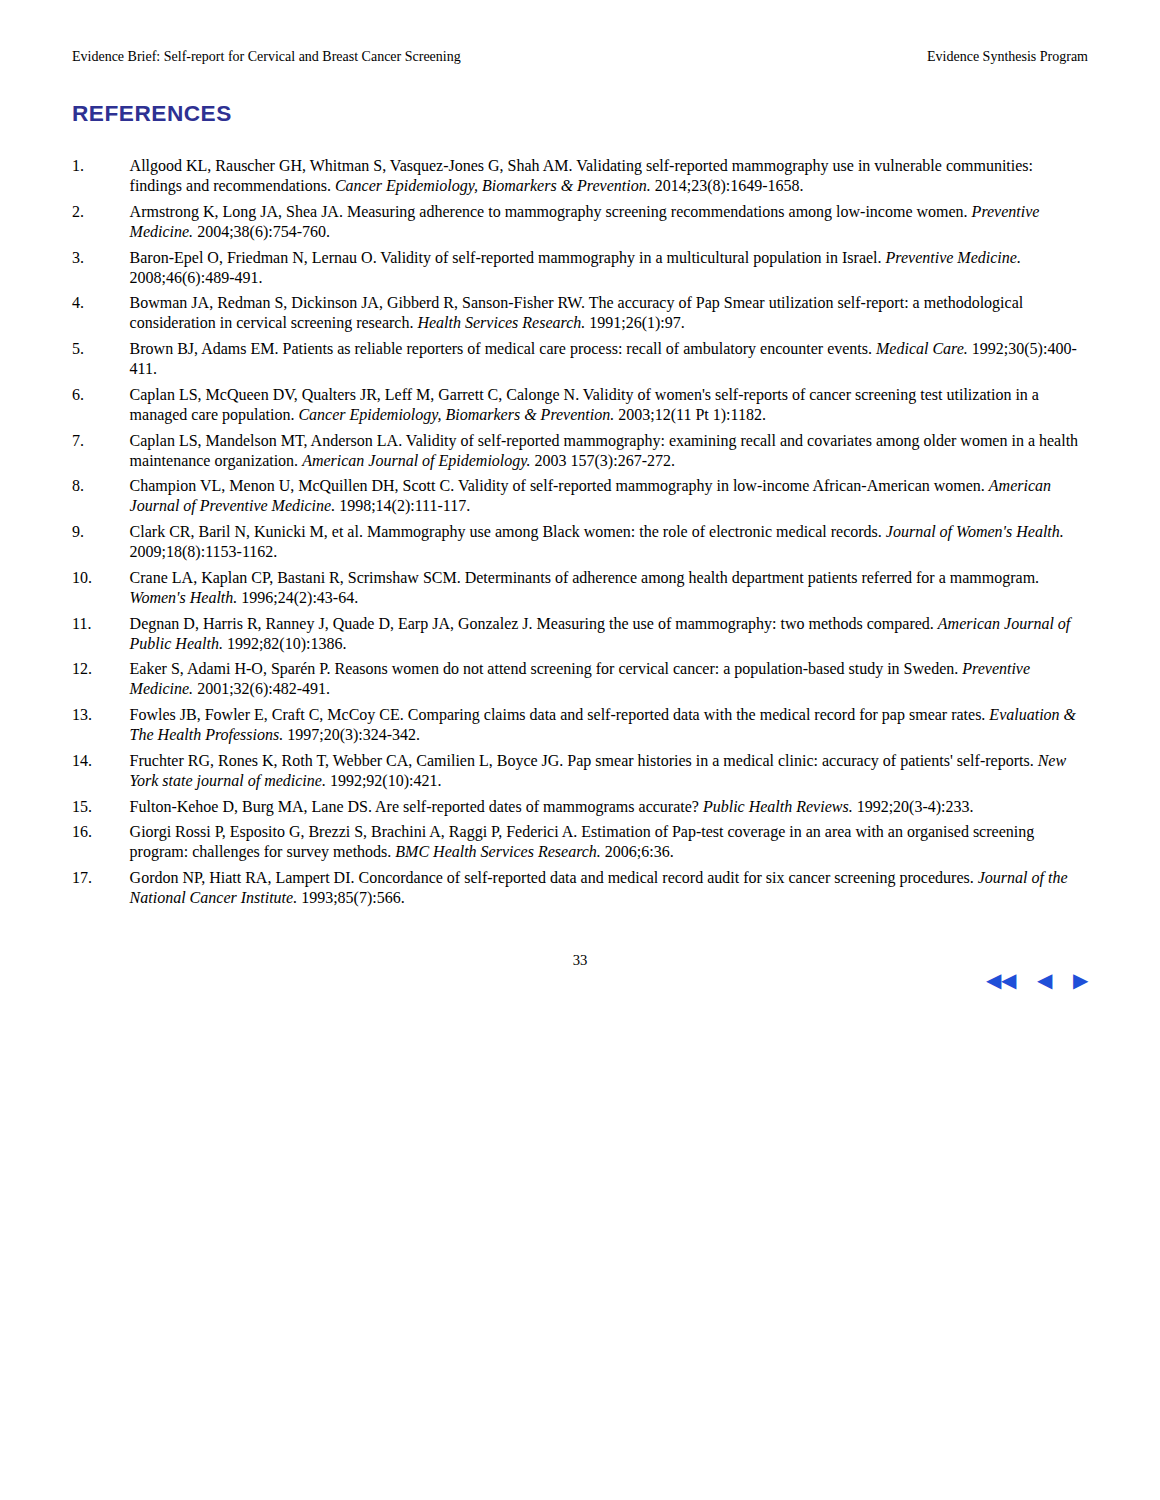Evidence Brief: Self-report for Cervical and Breast Cancer Screening
Evidence Synthesis Program
REFERENCES
Allgood KL, Rauscher GH, Whitman S, Vasquez-Jones G, Shah AM. Validating self-reported mammography use in vulnerable communities: findings and recommendations. Cancer Epidemiology, Biomarkers & Prevention. 2014;23(8):1649-1658.
Armstrong K, Long JA, Shea JA. Measuring adherence to mammography screening recommendations among low-income women. Preventive Medicine. 2004;38(6):754-760.
Baron-Epel O, Friedman N, Lernau O. Validity of self-reported mammography in a multicultural population in Israel. Preventive Medicine. 2008;46(6):489-491.
Bowman JA, Redman S, Dickinson JA, Gibberd R, Sanson-Fisher RW. The accuracy of Pap Smear utilization self-report: a methodological consideration in cervical screening research. Health Services Research. 1991;26(1):97.
Brown BJ, Adams EM. Patients as reliable reporters of medical care process: recall of ambulatory encounter events. Medical Care. 1992;30(5):400-411.
Caplan LS, McQueen DV, Qualters JR, Leff M, Garrett C, Calonge N. Validity of women's self-reports of cancer screening test utilization in a managed care population. Cancer Epidemiology, Biomarkers & Prevention. 2003;12(11 Pt 1):1182.
Caplan LS, Mandelson MT, Anderson LA. Validity of self-reported mammography: examining recall and covariates among older women in a health maintenance organization. American Journal of Epidemiology. 2003 157(3):267-272.
Champion VL, Menon U, McQuillen DH, Scott C. Validity of self-reported mammography in low-income African-American women. American Journal of Preventive Medicine. 1998;14(2):111-117.
Clark CR, Baril N, Kunicki M, et al. Mammography use among Black women: the role of electronic medical records. Journal of Women's Health. 2009;18(8):1153-1162.
Crane LA, Kaplan CP, Bastani R, Scrimshaw SCM. Determinants of adherence among health department patients referred for a mammogram. Women's Health. 1996;24(2):43-64.
Degnan D, Harris R, Ranney J, Quade D, Earp JA, Gonzalez J. Measuring the use of mammography: two methods compared. American Journal of Public Health. 1992;82(10):1386.
Eaker S, Adami H-O, Sparén P. Reasons women do not attend screening for cervical cancer: a population-based study in Sweden. Preventive Medicine. 2001;32(6):482-491.
Fowles JB, Fowler E, Craft C, McCoy CE. Comparing claims data and self-reported data with the medical record for pap smear rates. Evaluation & The Health Professions. 1997;20(3):324-342.
Fruchter RG, Rones K, Roth T, Webber CA, Camilien L, Boyce JG. Pap smear histories in a medical clinic: accuracy of patients' self-reports. New York state journal of medicine. 1992;92(10):421.
Fulton-Kehoe D, Burg MA, Lane DS. Are self-reported dates of mammograms accurate? Public Health Reviews. 1992;20(3-4):233.
Giorgi Rossi P, Esposito G, Brezzi S, Brachini A, Raggi P, Federici A. Estimation of Pap-test coverage in an area with an organised screening program: challenges for survey methods. BMC Health Services Research. 2006;6:36.
Gordon NP, Hiatt RA, Lampert DI. Concordance of self-reported data and medical record audit for six cancer screening procedures. Journal of the National Cancer Institute. 1993;85(7):566.
33
◀◀ ◀ ▶